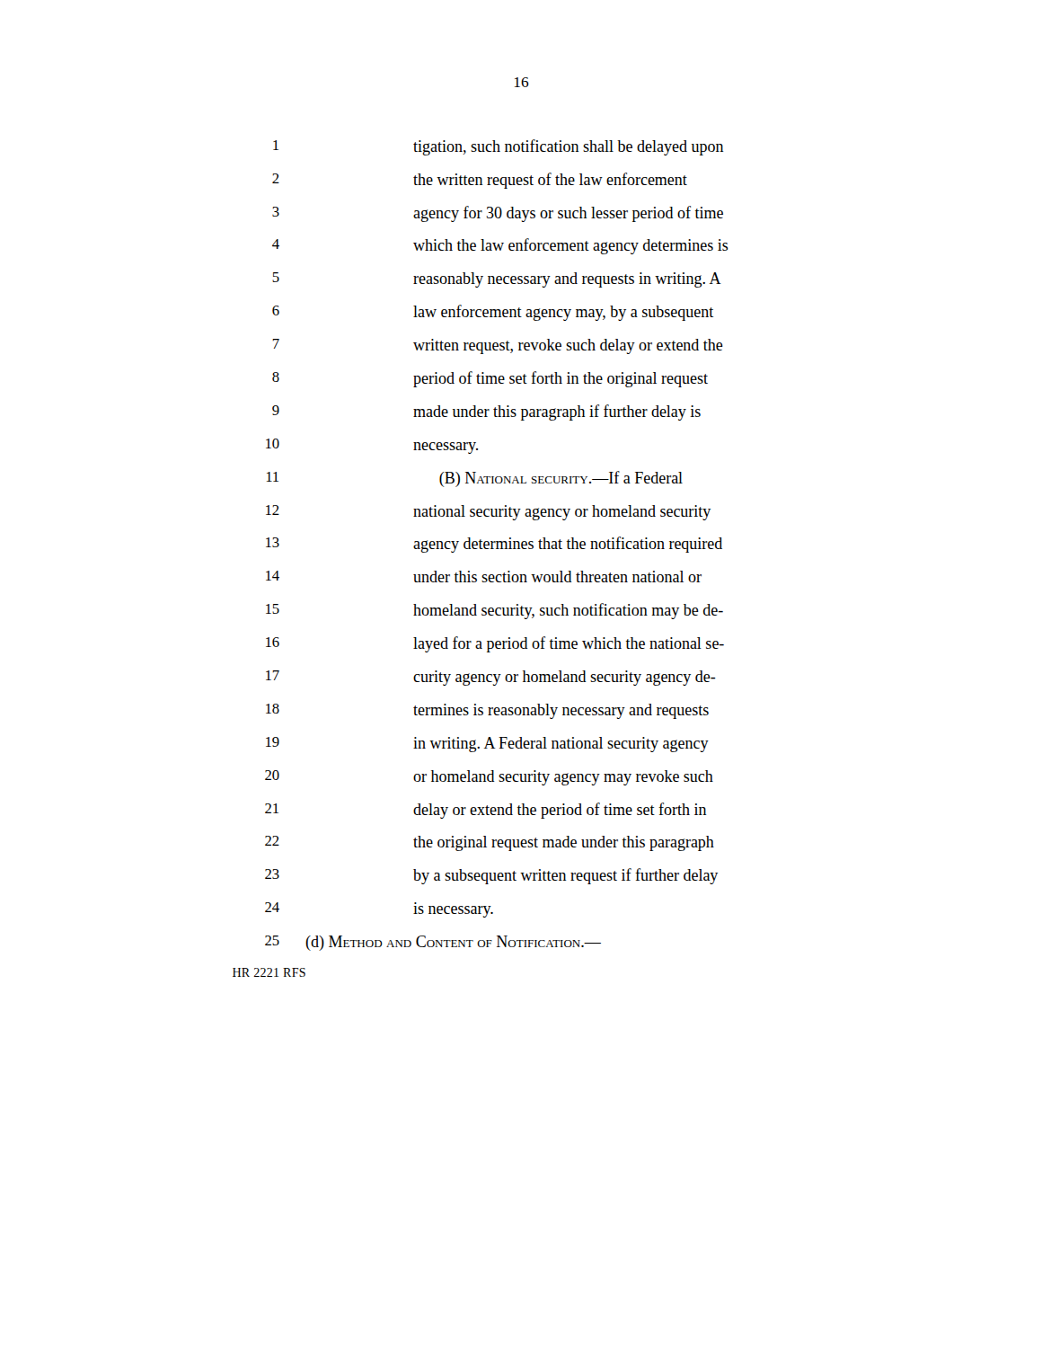16
| 1 | tigation, such notification shall be delayed upon |
| 2 | the written request of the law enforcement |
| 3 | agency for 30 days or such lesser period of time |
| 4 | which the law enforcement agency determines is |
| 5 | reasonably necessary and requests in writing. A |
| 6 | law enforcement agency may, by a subsequent |
| 7 | written request, revoke such delay or extend the |
| 8 | period of time set forth in the original request |
| 9 | made under this paragraph if further delay is |
| 10 | necessary. |
| 11 | (B) National security. —If a Federal |
| 12 | national security agency or homeland security |
| 13 | agency determines that the notification required |
| 14 | under this section would threaten national or |
| 15 | homeland security, such notification may be de- |
| 16 | layed for a period of time which the national se- |
| 17 | curity agency or homeland security agency de- |
| 18 | termines is reasonably necessary and requests |
| 19 | in writing. A Federal national security agency |
| 20 | or homeland security agency may revoke such |
| 21 | delay or extend the period of time set forth in |
| 22 | the original request made under this paragraph |
| 23 | by a subsequent written request if further delay |
| 24 | is necessary. |
| 25 | (d) Method and Content of Notification. — |
HR 2221 RFS